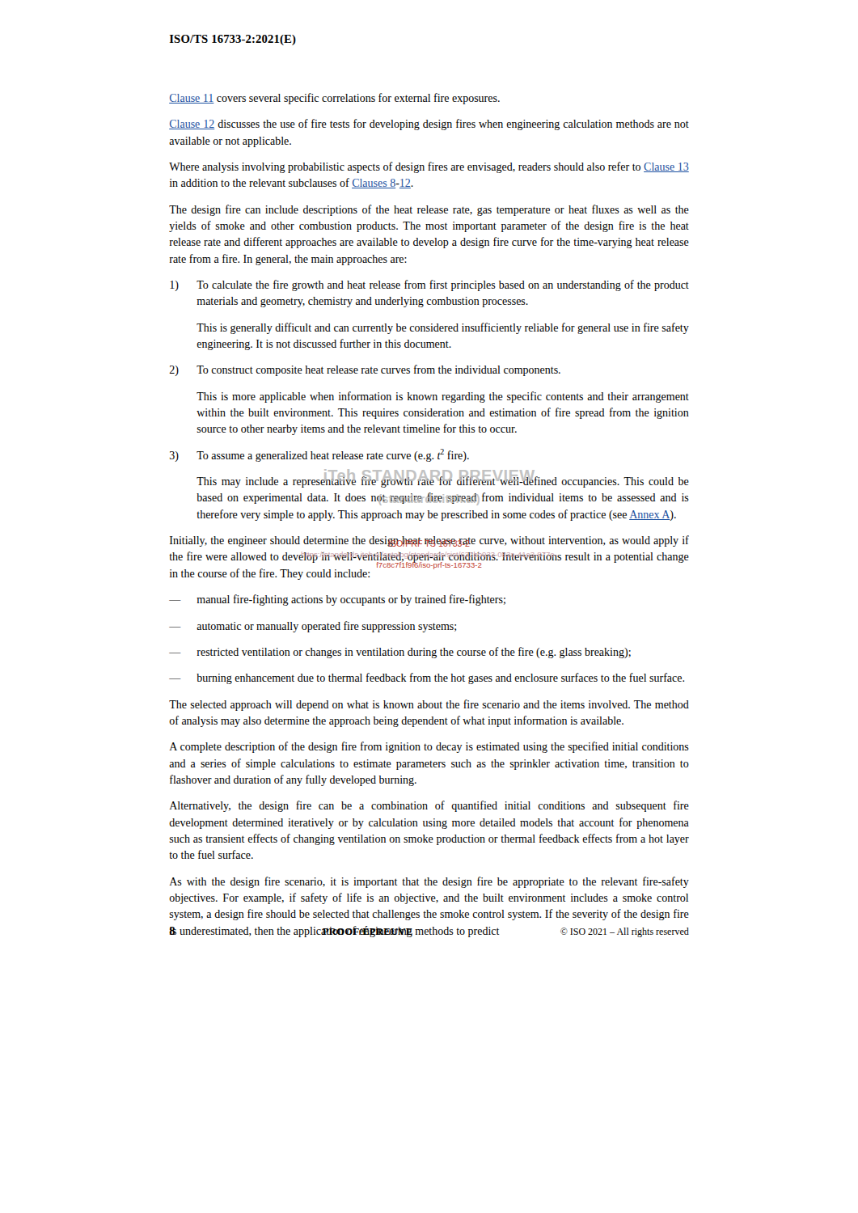ISO/TS 16733-2:2021(E)
Clause 11 covers several specific correlations for external fire exposures.
Clause 12 discusses the use of fire tests for developing design fires when engineering calculation methods are not available or not applicable.
Where analysis involving probabilistic aspects of design fires are envisaged, readers should also refer to Clause 13 in addition to the relevant subclauses of Clauses 8-12.
The design fire can include descriptions of the heat release rate, gas temperature or heat fluxes as well as the yields of smoke and other combustion products. The most important parameter of the design fire is the heat release rate and different approaches are available to develop a design fire curve for the time-varying heat release rate from a fire. In general, the main approaches are:
To calculate the fire growth and heat release from first principles based on an understanding of the product materials and geometry, chemistry and underlying combustion processes.
This is generally difficult and can currently be considered insufficiently reliable for general use in fire safety engineering. It is not discussed further in this document.
To construct composite heat release rate curves from the individual components.
This is more applicable when information is known regarding the specific contents and their arrangement within the built environment. This requires consideration and estimation of fire spread from the ignition source to other nearby items and the relevant timeline for this to occur.
To assume a generalized heat release rate curve (e.g. t2 fire).
This may include a representative fire growth rate for different well-defined occupancies. This could be based on experimental data. It does not require fire spread from individual items to be assessed and is therefore very simple to apply. This approach may be prescribed in some codes of practice (see Annex A).
Initially, the engineer should determine the design heat release rate curve, without intervention, as would apply if the fire were allowed to develop in well-ventilated, open-air conditions. Interventions result in a potential change in the course of the fire. They could include:
manual fire-fighting actions by occupants or by trained fire-fighters;
automatic or manually operated fire suppression systems;
restricted ventilation or changes in ventilation during the course of the fire (e.g. glass breaking);
burning enhancement due to thermal feedback from the hot gases and enclosure surfaces to the fuel surface.
The selected approach will depend on what is known about the fire scenario and the items involved. The method of analysis may also determine the approach being dependent of what input information is available.
A complete description of the design fire from ignition to decay is estimated using the specified initial conditions and a series of simple calculations to estimate parameters such as the sprinkler activation time, transition to flashover and duration of any fully developed burning.
Alternatively, the design fire can be a combination of quantified initial conditions and subsequent fire development determined iteratively or by calculation using more detailed models that account for phenomena such as transient effects of changing ventilation on smoke production or thermal feedback effects from a hot layer to the fuel surface.
As with the design fire scenario, it is important that the design fire be appropriate to the relevant fire-safety objectives. For example, if safety of life is an objective, and the built environment includes a smoke control system, a design fire should be selected that challenges the smoke control system. If the severity of the design fire is underestimated, then the application of engineering methods to predict
iTeh STANDARD PREVIEW
(standards.iteh.ai)
ISO/PRF TS 16733-2
https://standards.iteh.ai/catalog/standards/sist/632bb933-083a-41e3-877e-
f7c8c7f1f9f6/iso-prf-ts-16733-2
8
PROOF/ÉPREUVE
© ISO 2021 – All rights reserved